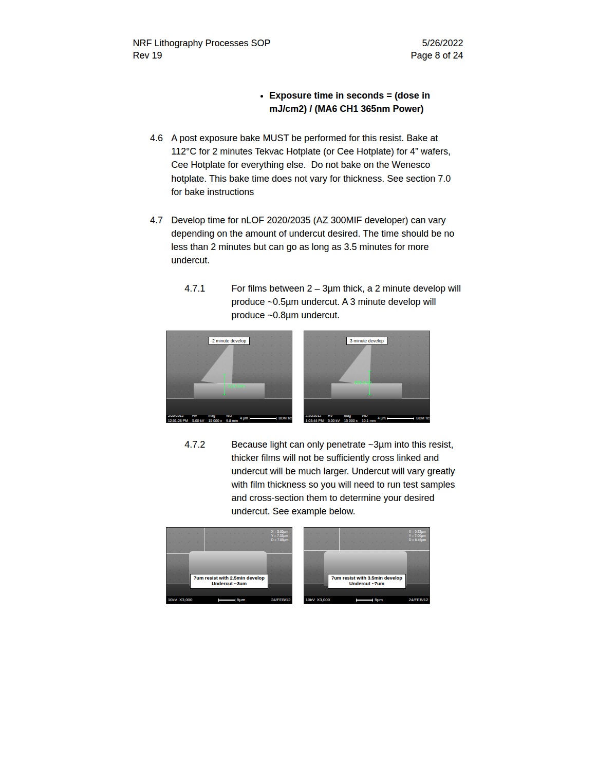NRF Lithography Processes SOP Rev 19
5/26/2022 Page 8 of 24
Exposure time in seconds = (dose in mJ/cm2) / (MA6 CH1 365nm Power)
4.6
A post exposure bake MUST be performed for this resist. Bake at 112°C for 2 minutes Tekvac Hotplate (or Cee Hotplate) for 4” wafers, Cee Hotplate for everything else. Do not bake on the Wenesco hotplate. This bake time does not vary for thickness. See section 7.0 for bake instructions
4.7
Develop time for nLOF 2020/2035 (AZ 300MIF developer) can vary depending on the amount of undercut desired. The time should be no less than 2 minutes but can go as long as 3.5 minutes for more undercut.
4.7.1
For films between 2 – 3µm thick, a 2 minute develop will produce ~0.5µm undercut. A 3 minute develop will produce ~0.8µm undercut.
524.5nm
2 minute develop
2/20/2012
12:51:28 PM HV
5.00 kV mag
15 000 x WD
9.8 mm 4 µm BDM Test
835.6nm
3 minute develop
2/20/2012
1:03:44 PM HV
5.00 kV mag
15 000 x WD
10.1 mm 4 µm BDM Test
4.7.2
Because light can only penetrate ~3µm into this resist, thicker films will not be sufficiently cross linked and undercut will be much larger. Undercut will vary greatly with film thickness so you will need to run test samples and cross-section them to determine your desired undercut. See example below.
X = 3.65µm Y = 7.33µm D = 7.85µm
7um resist with 2.5min develop
Undercut ~3um
10kV X3,000 5µm 24/FEB/12
X = 0.22µm Y = 7.00µm D = 6.46µm
7um resist with 3.5min develop
Undercut ~7um
10kV X3,000 5µm 24/FEB/12